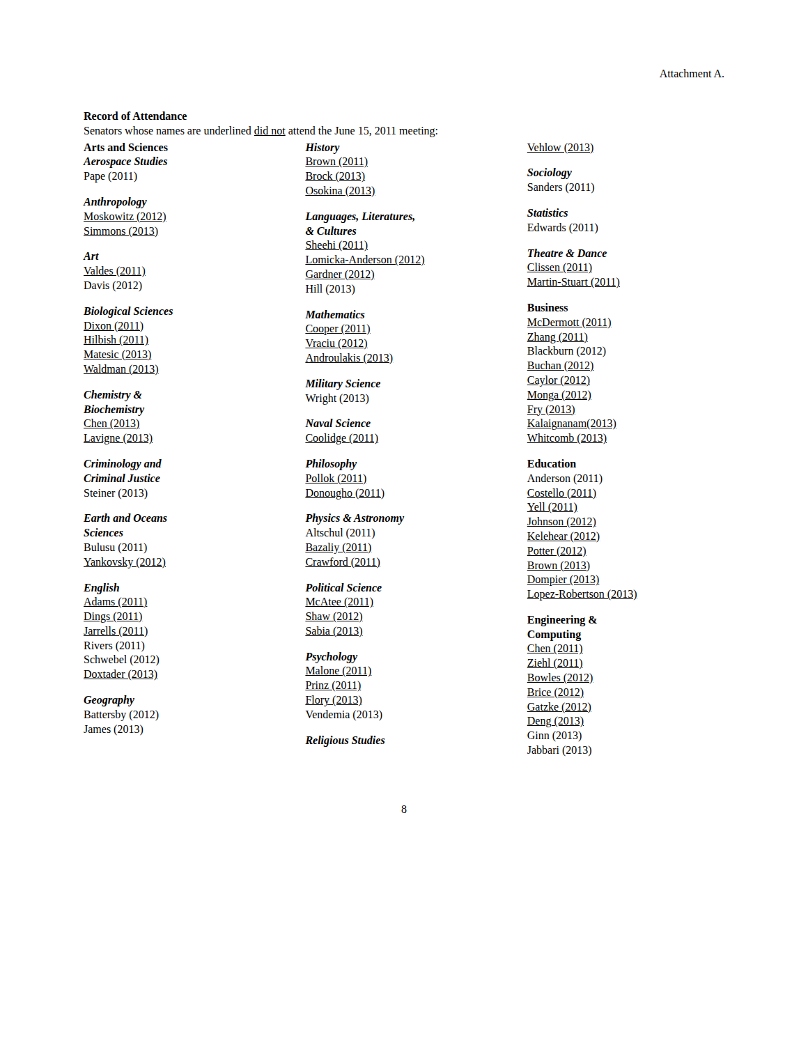Attachment A.
Record of Attendance
Senators whose names are underlined did not attend the June 15, 2011 meeting:
Arts and Sciences
Aerospace Studies
Pape (2011)
Anthropology
Moskowitz (2012)
Simmons (2013)
Art
Valdes (2011)
Davis (2012)
Biological Sciences
Dixon (2011)
Hilbish (2011)
Matesic (2013)
Waldman (2013)
Chemistry &
Biochemistry
Chen (2013)
Lavigne (2013)
Criminology and
Criminal Justice
Steiner (2013)
Earth and Oceans
Sciences
Bulusu (2011)
Yankovsky (2012)
English
Adams (2011)
Dings (2011)
Jarrells (2011)
Rivers (2011)
Schwebel (2012)
Doxtader (2013)
Geography
Battersby (2012)
James (2013)
History
Brown (2011)
Brock (2013)
Osokina (2013)
Languages, Literatures,
& Cultures
Sheehi (2011)
Lomicka-Anderson (2012)
Gardner (2012)
Hill (2013)
Mathematics
Cooper (2011)
Vraciu (2012)
Androulakis (2013)
Military Science
Wright (2013)
Naval Science
Coolidge (2011)
Philosophy
Pollok (2011)
Donougho (2011)
Physics & Astronomy
Altschul (2011)
Bazaliy (2011)
Crawford (2011)
Political Science
McAtee (2011)
Shaw (2012)
Sabia (2013)
Psychology
Malone (2011)
Prinz (2011)
Flory (2013)
Vendemia (2013)
Religious Studies
Vehlow (2013)
Sociology
Sanders (2011)
Statistics
Edwards (2011)
Theatre & Dance
Clissen (2011)
Martin-Stuart (2011)
Business
McDermott (2011)
Zhang (2011)
Blackburn (2012)
Buchan (2012)
Caylor (2012)
Monga (2012)
Fry (2013)
Kalaignanam(2013)
Whitcomb (2013)
Education
Anderson (2011)
Costello (2011)
Yell (2011)
Johnson (2012)
Kelehear (2012)
Potter (2012)
Brown (2013)
Dompier (2013)
Lopez-Robertson (2013)
Engineering &
Computing
Chen (2011)
Ziehl (2011)
Bowles (2012)
Brice (2012)
Gatzke (2012)
Deng (2013)
Ginn (2013)
Jabbari (2013)
8